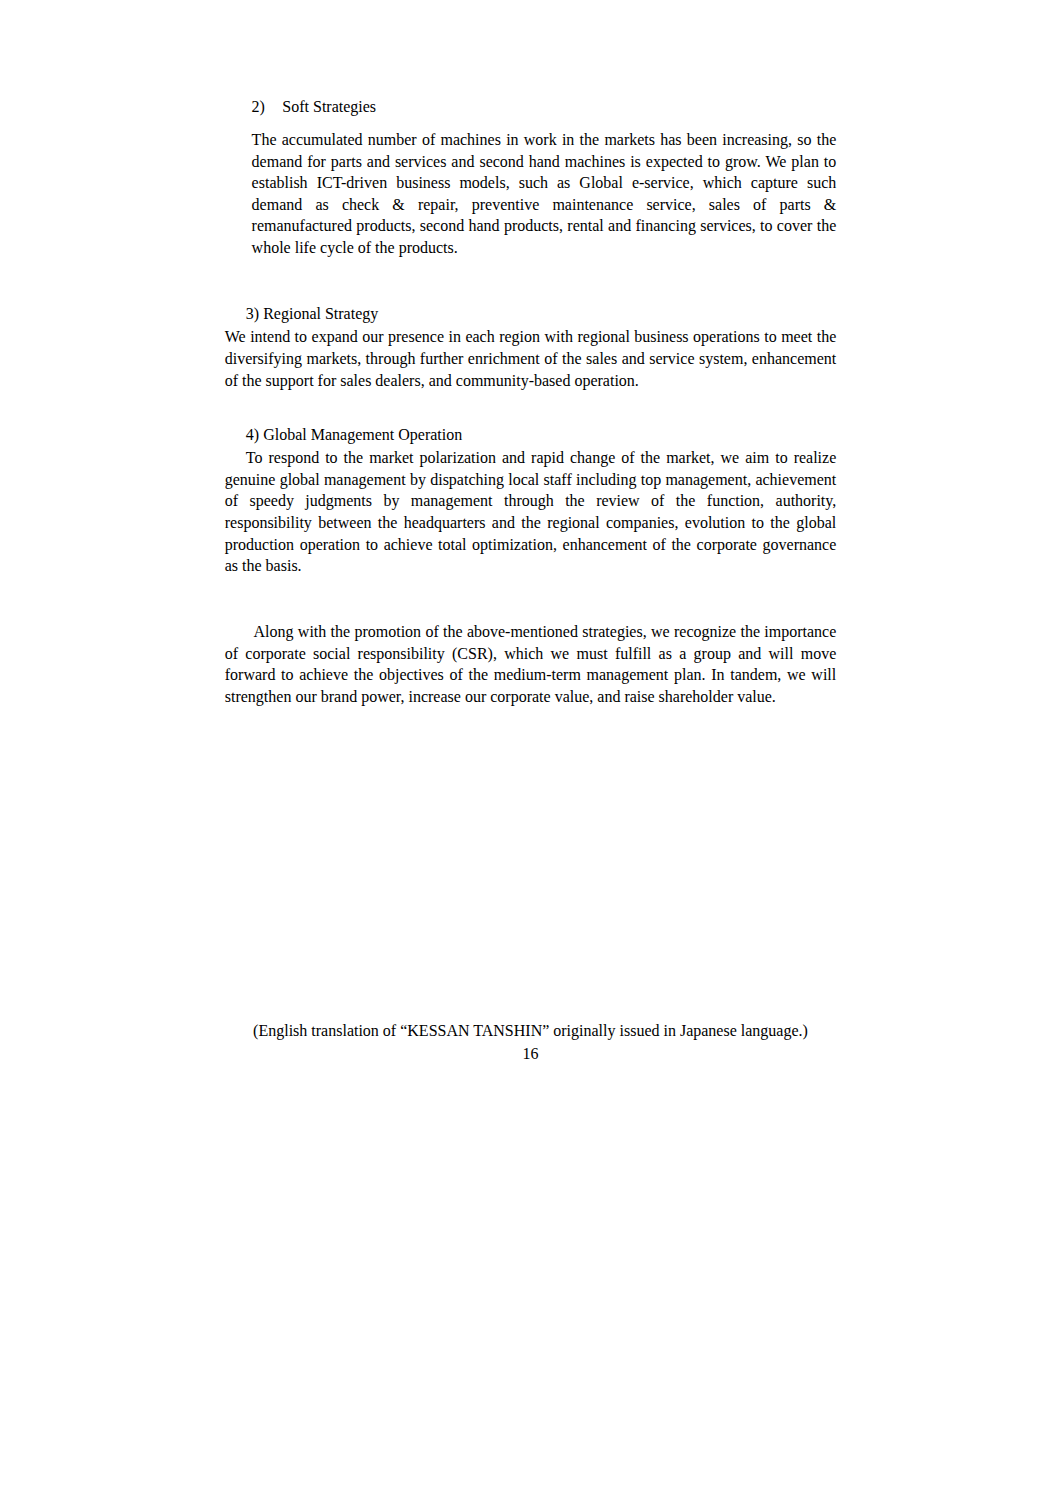2) Soft Strategies
The accumulated number of machines in work in the markets has been increasing, so the demand for parts and services and second hand machines is expected to grow. We plan to establish ICT-driven business models, such as Global e-service, which capture such demand as check & repair, preventive maintenance service, sales of parts & remanufactured products, second hand products, rental and financing services, to cover the whole life cycle of the products.
3) Regional Strategy
We intend to expand our presence in each region with regional business operations to meet the diversifying markets, through further enrichment of the sales and service system, enhancement of the support for sales dealers, and community-based operation.
4) Global Management Operation
To respond to the market polarization and rapid change of the market, we aim to realize genuine global management by dispatching local staff including top management, achievement of speedy judgments by management through the review of the function, authority, responsibility between the headquarters and the regional companies, evolution to the global production operation to achieve total optimization, enhancement of the corporate governance as the basis.
Along with the promotion of the above-mentioned strategies, we recognize the importance of corporate social responsibility (CSR), which we must fulfill as a group and will move forward to achieve the objectives of the medium-term management plan. In tandem, we will strengthen our brand power, increase our corporate value, and raise shareholder value.
(English translation of “KESSAN TANSHIN” originally issued in Japanese language.)
16